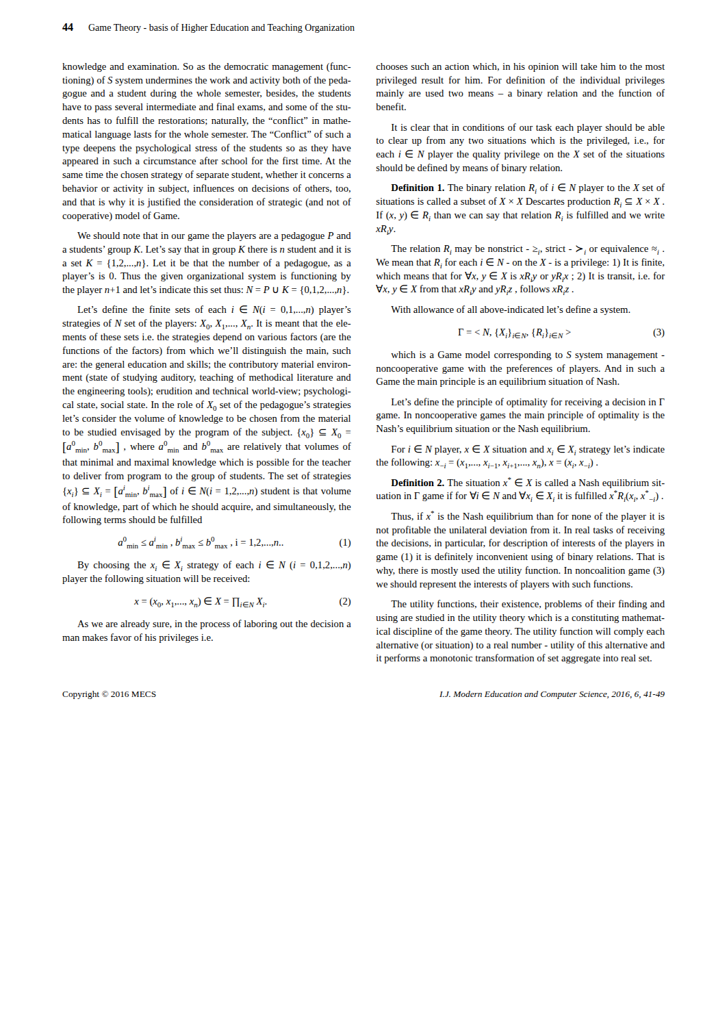44 Game Theory - basis of Higher Education and Teaching Organization
knowledge and examination. So as the democratic management (functioning) of S system undermines the work and activity both of the pedagogue and a student during the whole semester, besides, the students have to pass several intermediate and final exams, and some of the students has to fulfill the restorations; naturally, the “conflict” in mathematical language lasts for the whole semester. The “Conflict” of such a type deepens the psychological stress of the students so as they have appeared in such a circumstance after school for the first time. At the same time the chosen strategy of separate student, whether it concerns a behavior or activity in subject, influences on decisions of others, too, and that is why it is justified the consideration of strategic (and not of cooperative) model of Game.
We should note that in our game the players are a pedagogue P and a students’ group K. Let’s say that in group K there is n student and it is a set K = {1,2,...,n}. Let it be that the number of a pedagogue, as a player’s is 0. Thus the given organizational system is functioning by the player n+1 and let’s indicate this set thus: N = P ∪ K = {0,1,2,...,n}.
Let’s define the finite sets of each i ∈ N(i = 0,1,...,n) player’s strategies of N set of the players: X0, X1,..., Xn. It is meant that the elements of these sets i.e. the strategies depend on various factors (are the functions of the factors) from which we’ll distinguish the main, such are: the general education and skills; the contributory material environment (state of studying auditory, teaching of methodical literature and the engineering tools); erudition and technical world-view; psychological state, social state. In the role of X0 set of the pedagogue’s strategies let’s consider the volume of knowledge to be chosen from the material to be studied envisaged by the program of the subject. {x0} ⊆ X0 = [a0min, b0max] , where a0min and b0max are relatively that volumes of that minimal and maximal knowledge which is possible for the teacher to deliver from program to the group of students. The set of strategies {xi} ⊆ Xi = [aimin, bimax] of i ∈ N(i = 1,2,...,n) student is that volume of knowledge, part of which he should acquire, and simultaneously, the following terms should be fulfilled
(1) a0min ≤ aimin , bimax ≤ b0max , i = 1,2,...,n..
By choosing the xi ∈ Xi strategy of each i ∈ N (i = 0,1,2,...,n) player the following situation will be received:
(2) x = (x0, x1,..., xn) ∈ X = ∏i∈N Xi.
As we are already sure, in the process of laboring out the decision a man makes favor of his privileges i.e.
chooses such an action which, in his opinion will take him to the most privileged result for him. For definition of the individual privileges mainly are used two means – a binary relation and the function of benefit.
It is clear that in conditions of our task each player should be able to clear up from any two situations which is the privileged, i.e., for each i ∈ N player the quality privilege on the X set of the situations should be defined by means of binary relation.
Definition 1. The binary relation Ri of i ∈ N player to the X set of situations is called a subset of X × X Descartes production Ri ⊆ X × X . If (x, y) ∈ Ri than we can say that relation Ri is fulfilled and we write xRiy.
The relation Ri may be nonstrict - ≥i, strict - ≻i or equivalence ≈i . We mean that Ri for each i ∈ N - on the X - is a privilege: 1) It is finite, which means that for ∀x, y ∈ X is xRiy or yRix ; 2) It is transit, i.e. for ∀x, y ∈ X from that xRiy and yRiz , follows xRiz .
With allowance of all above-indicated let’s define a system.
(3) Γ = < N, {Xi}i∈N, {Ri}i∈N >
which is a Game model corresponding to S system management - noncooperative game with the preferences of players. And in such a Game the main principle is an equilibrium situation of Nash.
Let’s define the principle of optimality for receiving a decision in Γ game. In noncooperative games the main principle of optimality is the Nash’s equilibrium situation or the Nash equilibrium.
For i ∈ N player, x ∈ X situation and xi ∈ Xi strategy let’s indicate the following: x−i = (x1,..., xi−1, xi+1,..., xn), x = (xi, x−i) .
Definition 2. The situation x* ∈ X is called a Nash equilibrium situation in Γ game if for ∀i ∈ N and ∀xi ∈ Xi it is fulfilled x*Ri(xi, x*−i) .
Thus, if x* is the Nash equilibrium than for none of the player it is not profitable the unilateral deviation from it. In real tasks of receiving the decisions, in particular, for description of interests of the players in game (1) it is definitely inconvenient using of binary relations. That is why, there is mostly used the utility function. In noncoalition game (3) we should represent the interests of players with such functions.
The utility functions, their existence, problems of their finding and using are studied in the utility theory which is a constituting mathematical discipline of the game theory. The utility function will comply each alternative (or situation) to a real number - utility of this alternative and it performs a monotonic transformation of set aggregate into real set.
Copyright © 2016 MECS I.J. Modern Education and Computer Science, 2016, 6, 41-49